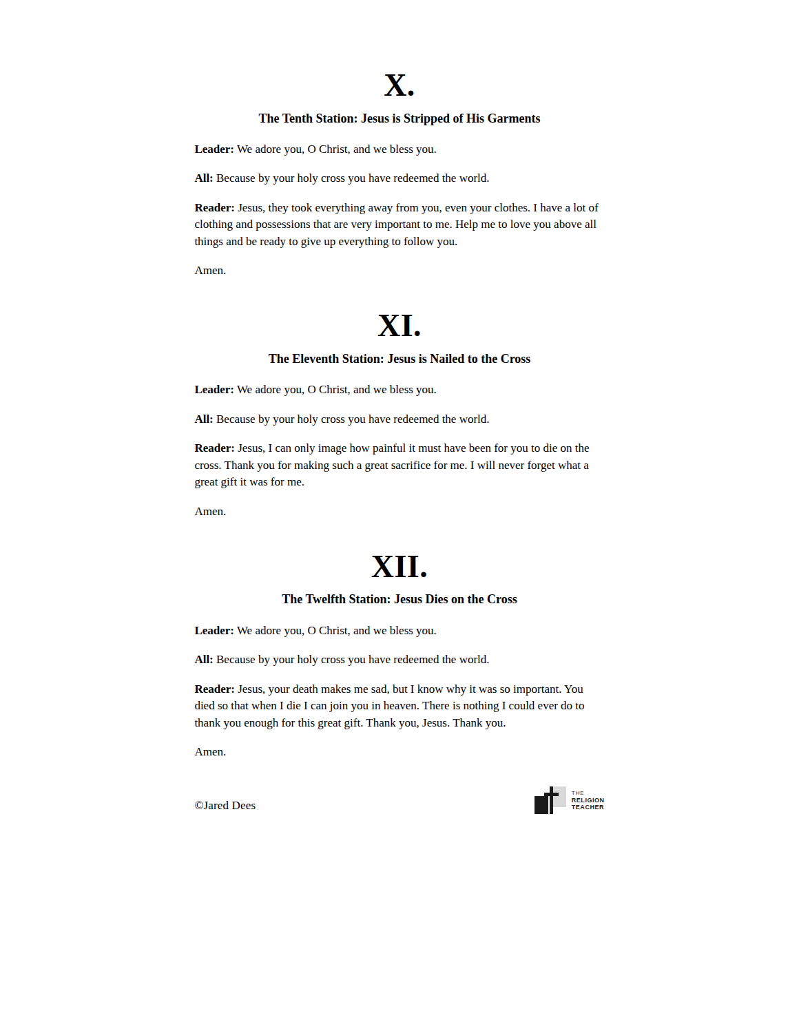X.
The Tenth Station: Jesus is Stripped of His Garments
Leader: We adore you, O Christ, and we bless you.
All: Because by your holy cross you have redeemed the world.
Reader: Jesus, they took everything away from you, even your clothes. I have a lot of clothing and possessions that are very important to me. Help me to love you above all things and be ready to give up everything to follow you.
Amen.
XI.
The Eleventh Station: Jesus is Nailed to the Cross
Leader: We adore you, O Christ, and we bless you.
All: Because by your holy cross you have redeemed the world.
Reader: Jesus, I can only image how painful it must have been for you to die on the cross. Thank you for making such a great sacrifice for me. I will never forget what a great gift it was for me.
Amen.
XII.
The Twelfth Station: Jesus Dies on the Cross
Leader: We adore you, O Christ, and we bless you.
All: Because by your holy cross you have redeemed the world.
Reader: Jesus, your death makes me sad, but I know why it was so important. You died so that when I die I can join you in heaven. There is nothing I could ever do to thank you enough for this great gift. Thank you, Jesus. Thank you.
Amen.
©Jared Dees
THE
RELIGION
TEACHER